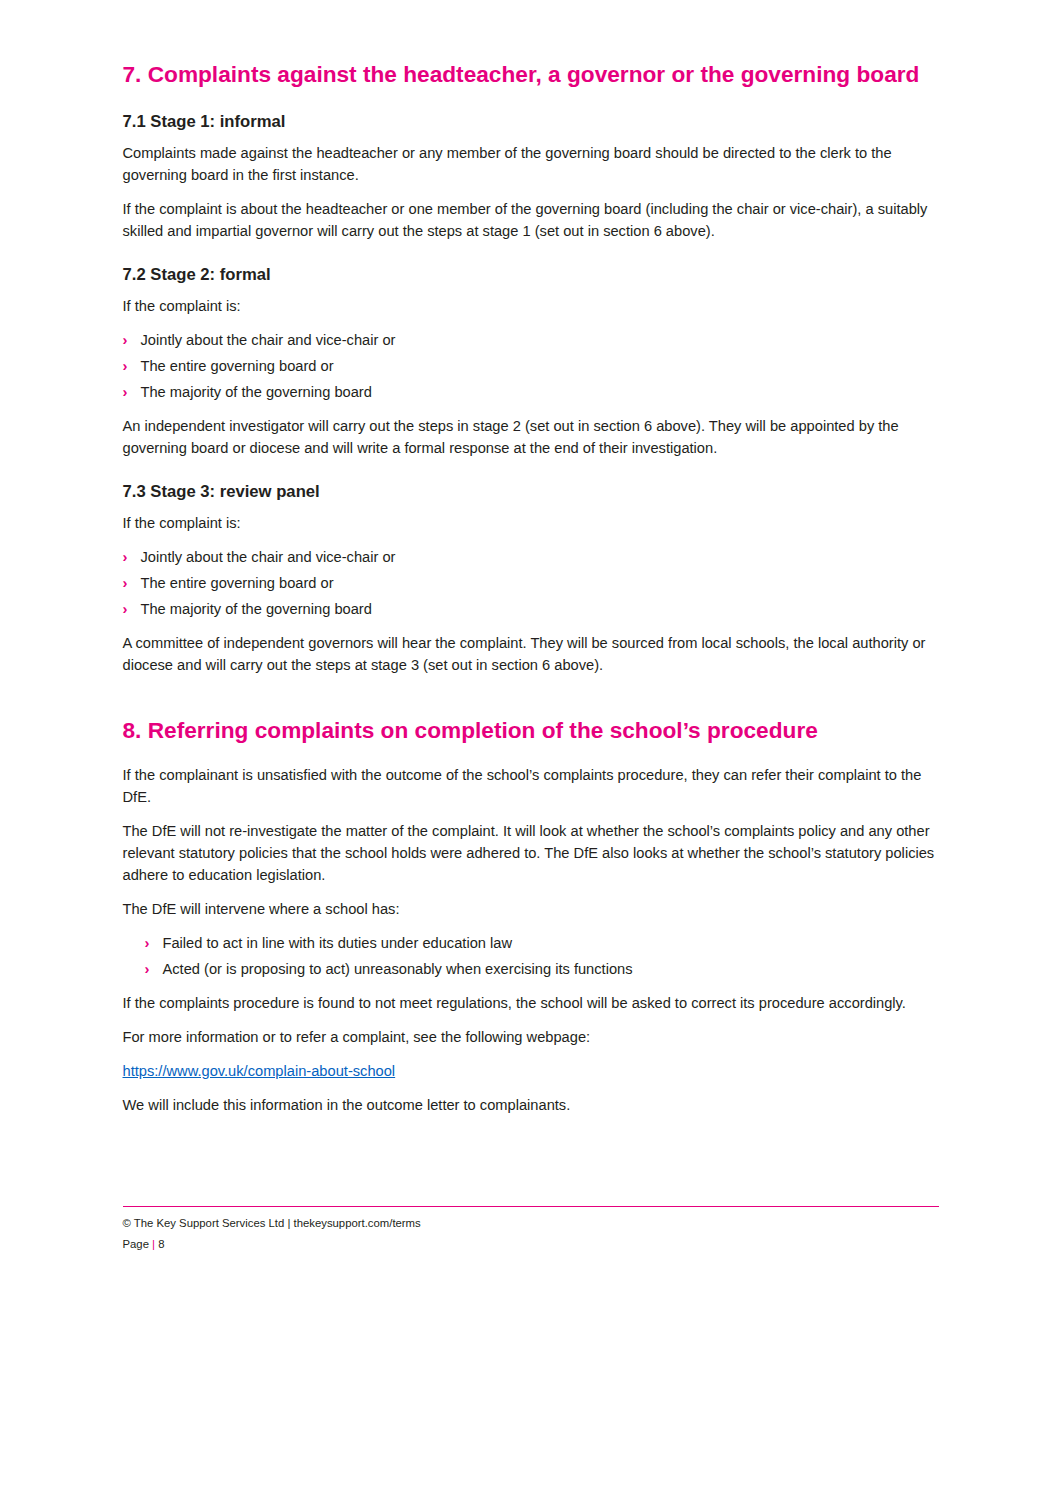7. Complaints against the headteacher, a governor or the governing board
7.1 Stage 1: informal
Complaints made against the headteacher or any member of the governing board should be directed to the clerk to the governing board in the first instance.
If the complaint is about the headteacher or one member of the governing board (including the chair or vice-chair), a suitably skilled and impartial governor will carry out the steps at stage 1 (set out in section 6 above).
7.2 Stage 2: formal
If the complaint is:
Jointly about the chair and vice-chair or
The entire governing board or
The majority of the governing board
An independent investigator will carry out the steps in stage 2 (set out in section 6 above). They will be appointed by the governing board or diocese and will write a formal response at the end of their investigation.
7.3 Stage 3: review panel
If the complaint is:
Jointly about the chair and vice-chair or
The entire governing board or
The majority of the governing board
A committee of independent governors will hear the complaint. They will be sourced from local schools, the local authority or diocese and will carry out the steps at stage 3 (set out in section 6 above).
8. Referring complaints on completion of the school’s procedure
If the complainant is unsatisfied with the outcome of the school’s complaints procedure, they can refer their complaint to the DfE.
The DfE will not re-investigate the matter of the complaint. It will look at whether the school’s complaints policy and any other relevant statutory policies that the school holds were adhered to. The DfE also looks at whether the school’s statutory policies adhere to education legislation.
The DfE will intervene where a school has:
Failed to act in line with its duties under education law
Acted (or is proposing to act) unreasonably when exercising its functions
If the complaints procedure is found to not meet regulations, the school will be asked to correct its procedure accordingly.
For more information or to refer a complaint, see the following webpage:
https://www.gov.uk/complain-about-school
We will include this information in the outcome letter to complainants.
© The Key Support Services Ltd | thekeysupport.com/terms
Page | 8